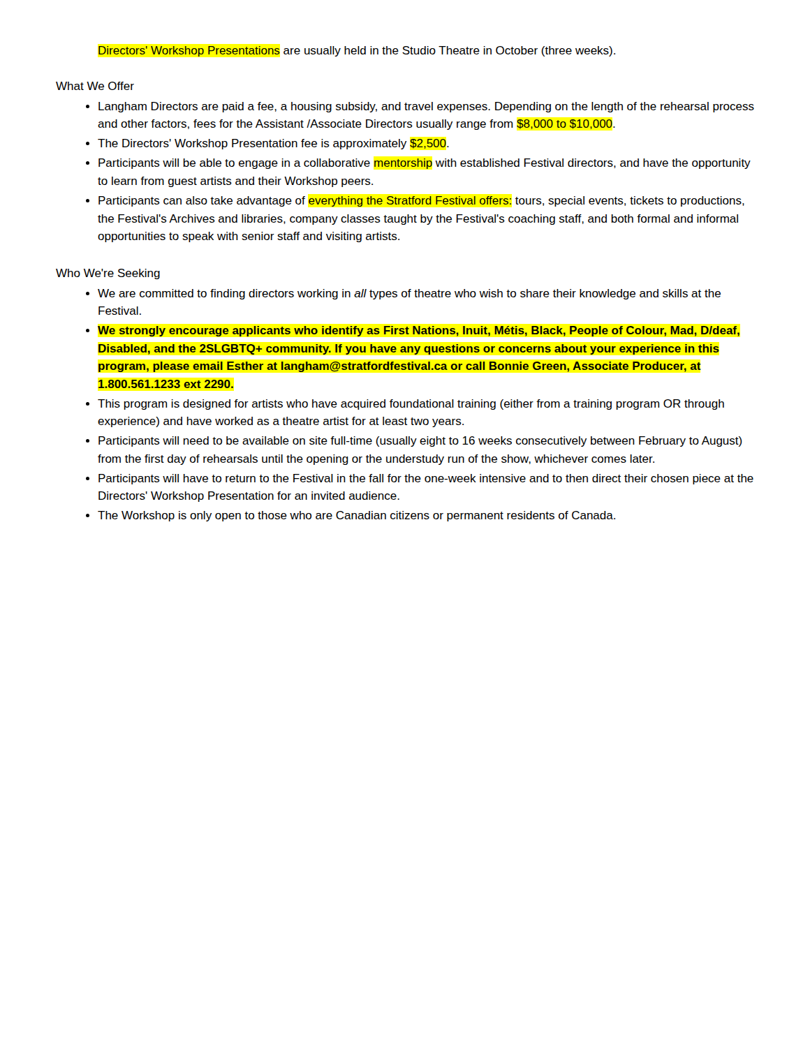Directors' Workshop Presentations are usually held in the Studio Theatre in October (three weeks).
What We Offer
Langham Directors are paid a fee, a housing subsidy, and travel expenses. Depending on the length of the rehearsal process and other factors, fees for the Assistant /Associate Directors usually range from $8,000 to $10,000.
The Directors' Workshop Presentation fee is approximately $2,500.
Participants will be able to engage in a collaborative mentorship with established Festival directors, and have the opportunity to learn from guest artists and their Workshop peers.
Participants can also take advantage of everything the Stratford Festival offers: tours, special events, tickets to productions, the Festival's Archives and libraries, company classes taught by the Festival's coaching staff, and both formal and informal opportunities to speak with senior staff and visiting artists.
Who We're Seeking
We are committed to finding directors working in all types of theatre who wish to share their knowledge and skills at the Festival.
We strongly encourage applicants who identify as First Nations, Inuit, Métis, Black, People of Colour, Mad, D/deaf, Disabled, and the 2SLGBTQ+ community. If you have any questions or concerns about your experience in this program, please email Esther at langham@stratfordfestival.ca or call Bonnie Green, Associate Producer, at 1.800.561.1233 ext 2290.
This program is designed for artists who have acquired foundational training (either from a training program OR through experience) and have worked as a theatre artist for at least two years.
Participants will need to be available on site full-time (usually eight to 16 weeks consecutively between February to August) from the first day of rehearsals until the opening or the understudy run of the show, whichever comes later.
Participants will have to return to the Festival in the fall for the one-week intensive and to then direct their chosen piece at the Directors' Workshop Presentation for an invited audience.
The Workshop is only open to those who are Canadian citizens or permanent residents of Canada.